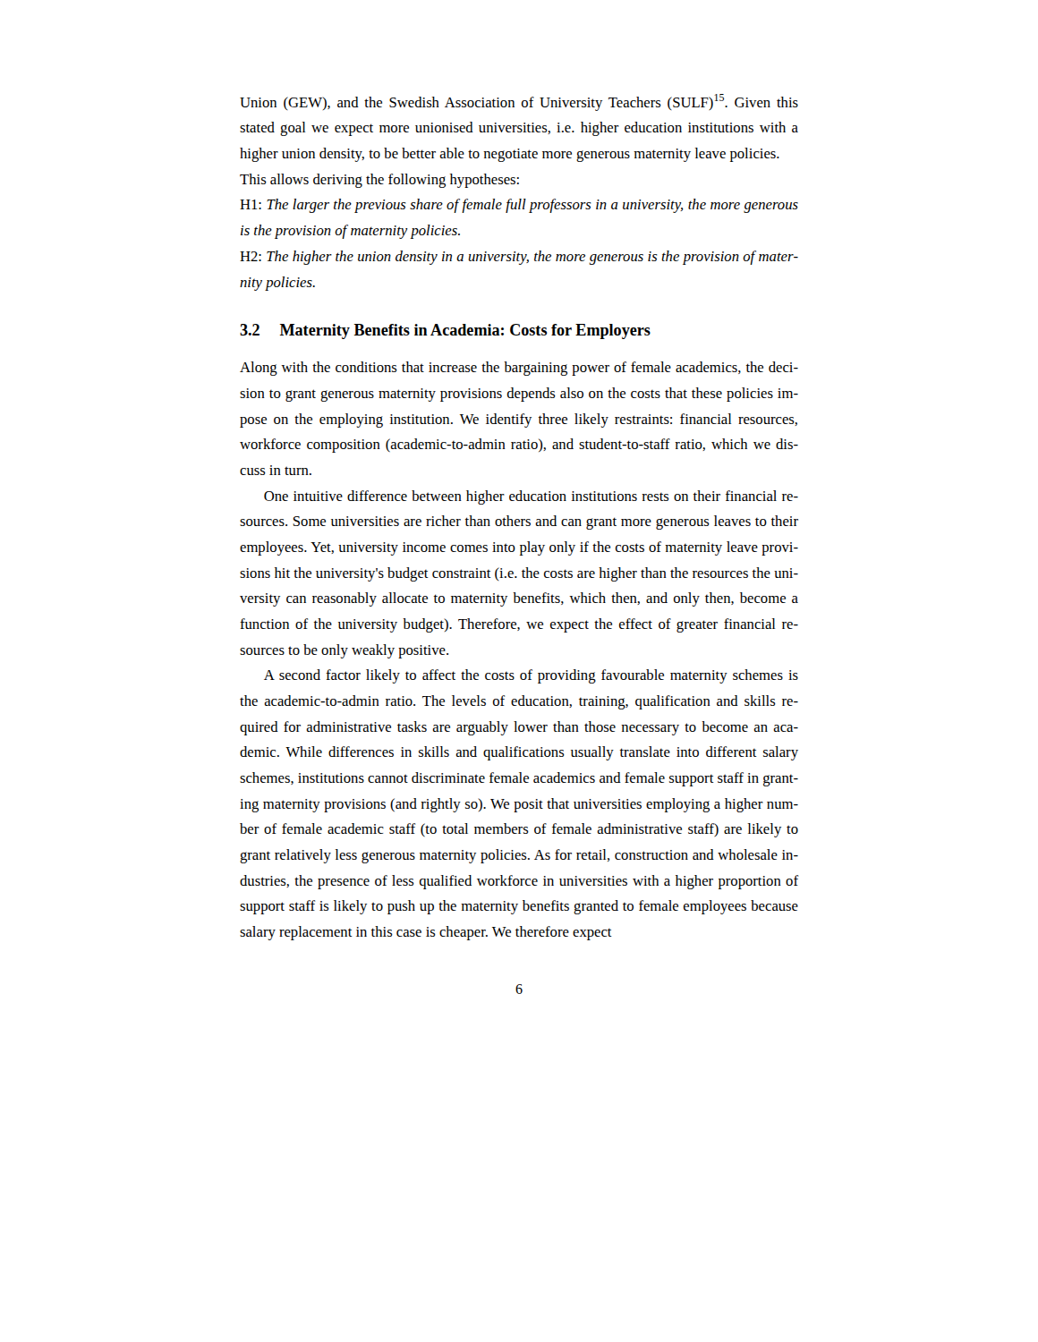Union (GEW), and the Swedish Association of University Teachers (SULF)15. Given this stated goal we expect more unionised universities, i.e. higher education institutions with a higher union density, to be better able to negotiate more generous maternity leave policies.
This allows deriving the following hypotheses:
H1: The larger the previous share of female full professors in a university, the more generous is the provision of maternity policies.
H2: The higher the union density in a university, the more generous is the provision of maternity policies.
3.2 Maternity Benefits in Academia: Costs for Employers
Along with the conditions that increase the bargaining power of female academics, the decision to grant generous maternity provisions depends also on the costs that these policies impose on the employing institution. We identify three likely restraints: financial resources, workforce composition (academic-to-admin ratio), and student-to-staff ratio, which we discuss in turn.
One intuitive difference between higher education institutions rests on their financial resources. Some universities are richer than others and can grant more generous leaves to their employees. Yet, university income comes into play only if the costs of maternity leave provisions hit the university's budget constraint (i.e. the costs are higher than the resources the university can reasonably allocate to maternity benefits, which then, and only then, become a function of the university budget). Therefore, we expect the effect of greater financial resources to be only weakly positive.
A second factor likely to affect the costs of providing favourable maternity schemes is the academic-to-admin ratio. The levels of education, training, qualification and skills required for administrative tasks are arguably lower than those necessary to become an academic. While differences in skills and qualifications usually translate into different salary schemes, institutions cannot discriminate female academics and female support staff in granting maternity provisions (and rightly so). We posit that universities employing a higher number of female academic staff (to total members of female administrative staff) are likely to grant relatively less generous maternity policies. As for retail, construction and wholesale industries, the presence of less qualified workforce in universities with a higher proportion of support staff is likely to push up the maternity benefits granted to female employees because salary replacement in this case is cheaper. We therefore expect
6